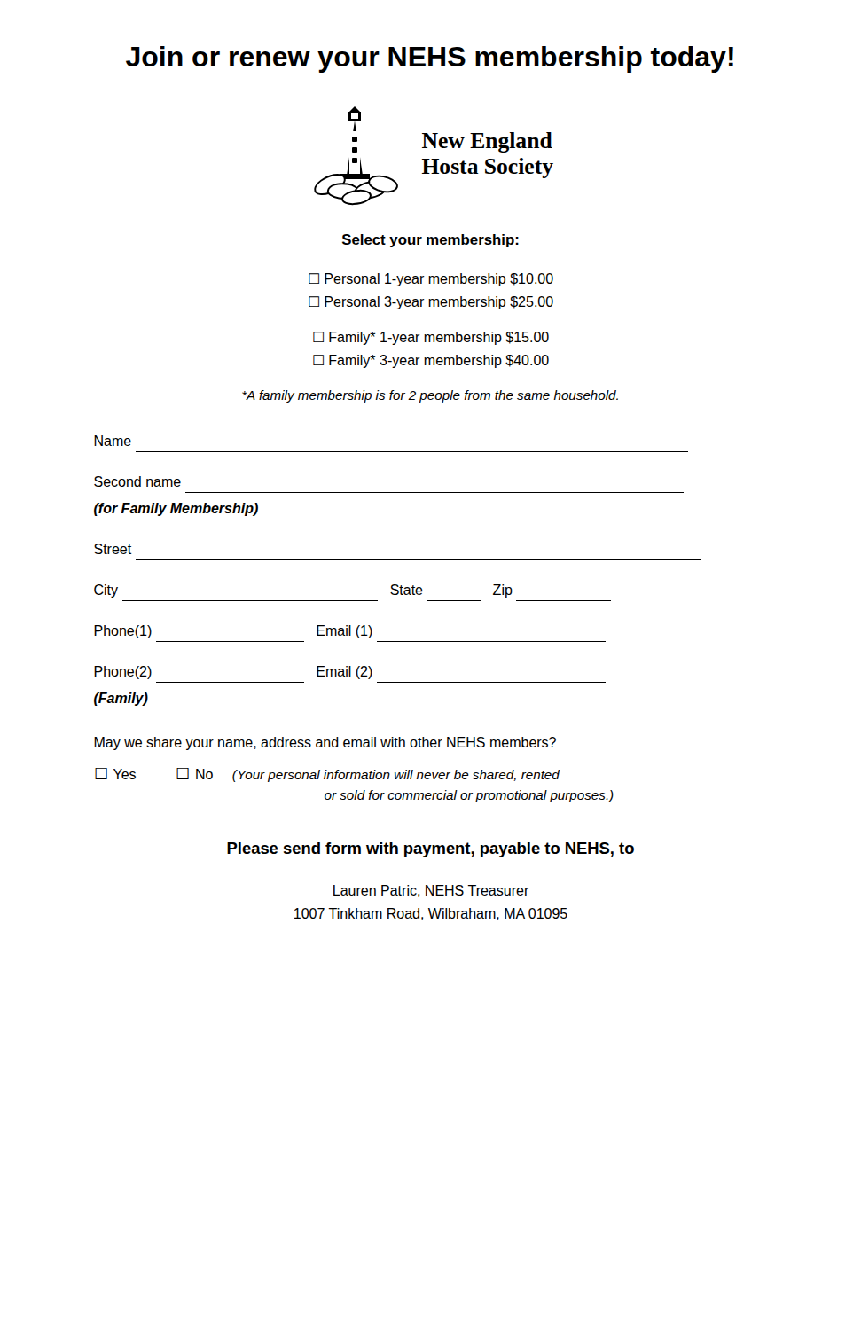Join or renew your NEHS membership today!
New England
Hosta Society
Select your membership:
☐ Personal 1-year membership $10.00
☐ Personal 3-year membership $25.00
☐ Family* 1-year membership $15.00
☐ Family* 3-year membership $40.00
*A family membership is for 2 people from the same household.
Name
Second name
(for Family Membership)
Street
City State Zip
Phone(1) Email (1)
Phone(2) Email (2)
(Family)
May we share your name, address and email with other NEHS members?
☐Yes ☐No (Your personal information will never be shared, rented or sold for commercial or promotional purposes.)
Please send form with payment, payable to NEHS, to
Lauren Patric, NEHS Treasurer
1007 Tinkham Road, Wilbraham, MA 01095